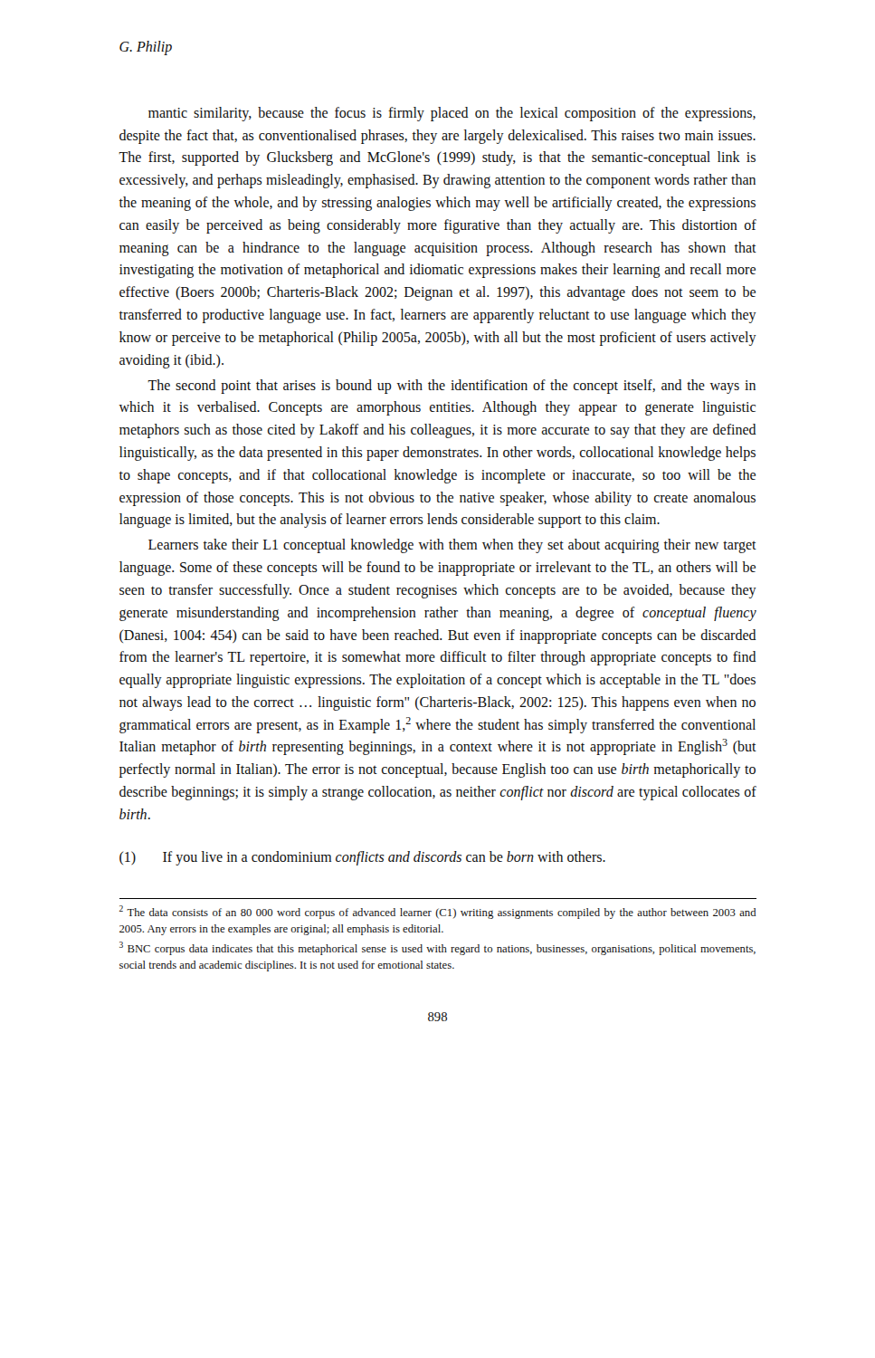G. Philip
mantic similarity, because the focus is firmly placed on the lexical composition of the expressions, despite the fact that, as conventionalised phrases, they are largely delexicalised. This raises two main issues. The first, supported by Glucksberg and McGlone's (1999) study, is that the semantic-conceptual link is excessively, and perhaps misleadingly, emphasised. By drawing attention to the component words rather than the meaning of the whole, and by stressing analogies which may well be artificially created, the expressions can easily be perceived as being considerably more figurative than they actually are. This distortion of meaning can be a hindrance to the language acquisition process. Although research has shown that investigating the motivation of metaphorical and idiomatic expressions makes their learning and recall more effective (Boers 2000b; Charteris-Black 2002; Deignan et al. 1997), this advantage does not seem to be transferred to productive language use. In fact, learners are apparently reluctant to use language which they know or perceive to be metaphorical (Philip 2005a, 2005b), with all but the most proficient of users actively avoiding it (ibid.).
The second point that arises is bound up with the identification of the concept itself, and the ways in which it is verbalised. Concepts are amorphous entities. Although they appear to generate linguistic metaphors such as those cited by Lakoff and his colleagues, it is more accurate to say that they are defined linguistically, as the data presented in this paper demonstrates. In other words, collocational knowledge helps to shape concepts, and if that collocational knowledge is incomplete or inaccurate, so too will be the expression of those concepts. This is not obvious to the native speaker, whose ability to create anomalous language is limited, but the analysis of learner errors lends considerable support to this claim.
Learners take their L1 conceptual knowledge with them when they set about acquiring their new target language. Some of these concepts will be found to be inappropriate or irrelevant to the TL, an others will be seen to transfer successfully. Once a student recognises which concepts are to be avoided, because they generate misunderstanding and incomprehension rather than meaning, a degree of conceptual fluency (Danesi, 1004: 454) can be said to have been reached. But even if inappropriate concepts can be discarded from the learner's TL repertoire, it is somewhat more difficult to filter through appropriate concepts to find equally appropriate linguistic expressions. The exploitation of a concept which is acceptable in the TL "does not always lead to the correct … linguistic form" (Charteris-Black, 2002: 125). This happens even when no grammatical errors are present, as in Example 1,2 where the student has simply transferred the conventional Italian metaphor of birth representing beginnings, in a context where it is not appropriate in English3 (but perfectly normal in Italian). The error is not conceptual, because English too can use birth metaphorically to describe beginnings; it is simply a strange collocation, as neither conflict nor discord are typical collocates of birth.
(1) If you live in a condominium conflicts and discords can be born with others.
2 The data consists of an 80 000 word corpus of advanced learner (C1) writing assignments compiled by the author between 2003 and 2005. Any errors in the examples are original; all emphasis is editorial.
3 BNC corpus data indicates that this metaphorical sense is used with regard to nations, businesses, organisations, political movements, social trends and academic disciplines. It is not used for emotional states.
898